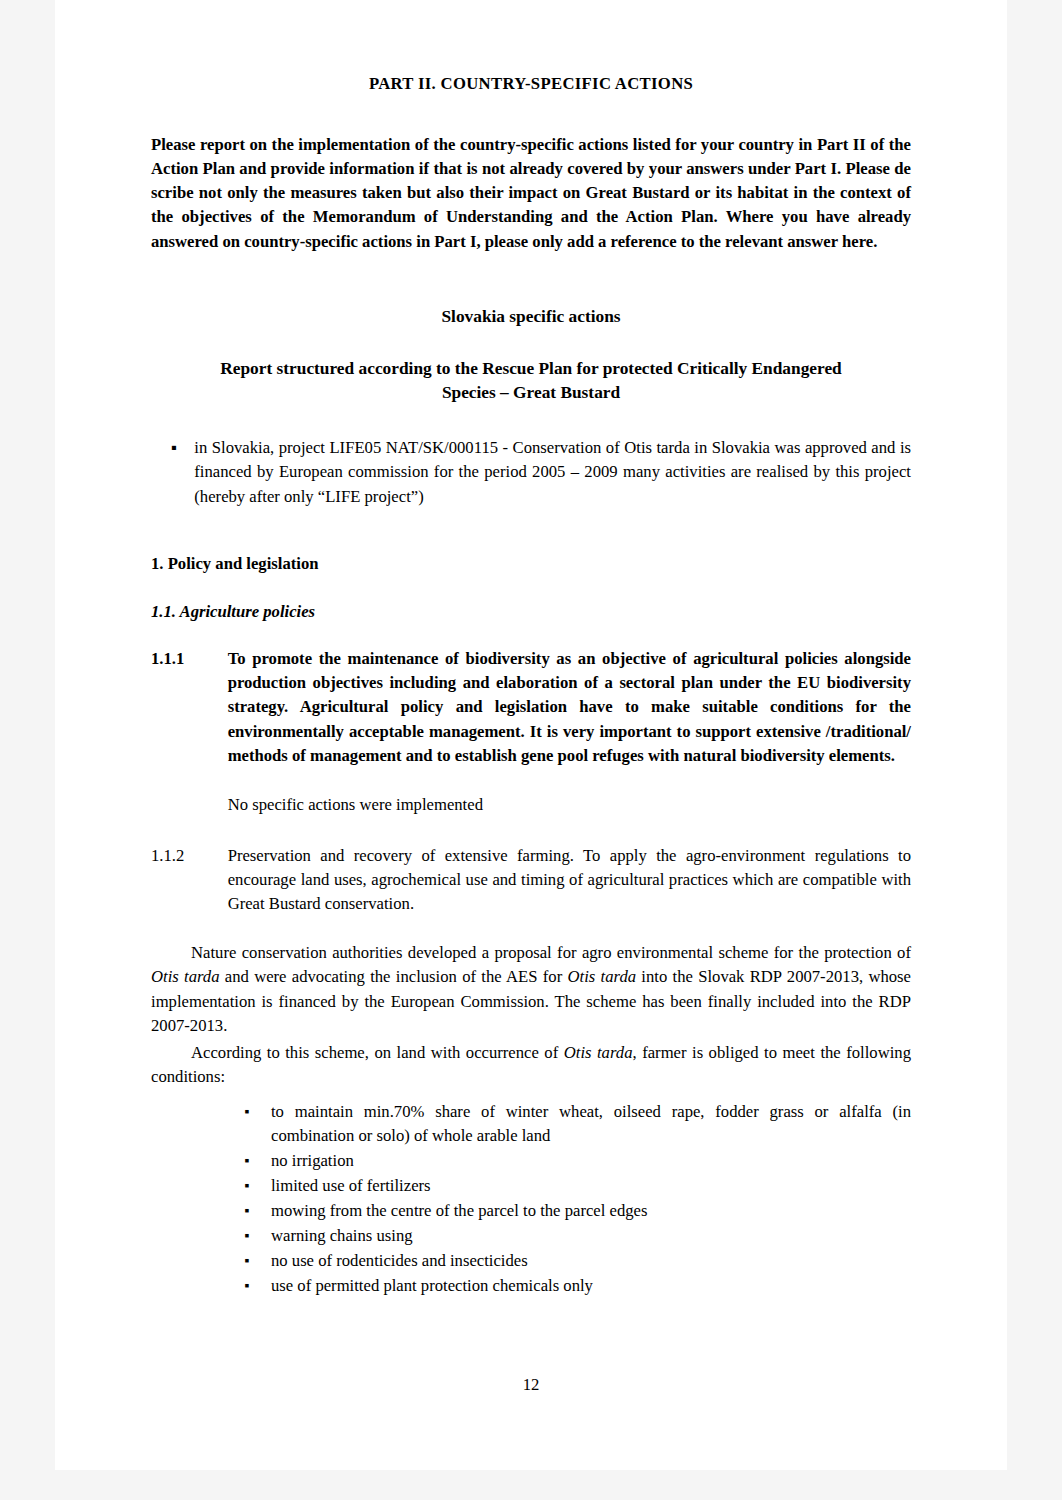PART II. COUNTRY-SPECIFIC ACTIONS
Please report on the implementation of the country-specific actions listed for your country in Part II of the Action Plan and provide information if that is not already covered by your answers under Part I. Please de scribe not only the measures taken but also their impact on Great Bustard or its habitat in the context of the objectives of the Memorandum of Understanding and the Action Plan. Where you have already answered on country-specific actions in Part I, please only add a reference to the relevant answer here.
Slovakia specific actions
Report structured according to the Rescue Plan for protected Critically Endangered
Species – Great Bustard
in Slovakia, project LIFE05 NAT/SK/000115 - Conservation of Otis tarda in Slovakia was approved and is financed by European commission for the period 2005 – 2009 many activities are realised by this project (hereby after only “LIFE project”)
1. Policy and legislation
1.1. Agriculture policies
1.1.1
To promote the maintenance of biodiversity as an objective of agricultural policies alongside production objectives including and elaboration of a sectoral plan under the EU biodiversity strategy. Agricultural policy and legislation have to make suitable conditions for the environmentally acceptable management. It is very important to support extensive /traditional/ methods of management and to establish gene pool refuges with natural biodiversity elements.
No specific actions were implemented
1.1.2
Preservation and recovery of extensive farming. To apply the agro-environment regulations to encourage land uses, agrochemical use and timing of agricultural practices which are compatible with Great Bustard conservation.
Nature conservation authorities developed a proposal for agro environmental scheme for the protection of Otis tarda and were advocating the inclusion of the AES for Otis tarda into the Slovak RDP 2007-2013, whose implementation is financed by the European Commission. The scheme has been finally included into the RDP 2007-2013.
According to this scheme, on land with occurrence of Otis tarda, farmer is obliged to meet the following conditions:
to maintain min.70% share of winter wheat, oilseed rape, fodder grass or alfalfa (in combination or solo) of whole arable land
no irrigation
limited use of fertilizers
mowing from the centre of the parcel to the parcel edges
warning chains using
no use of rodenticides and insecticides
use of permitted plant protection chemicals only
12